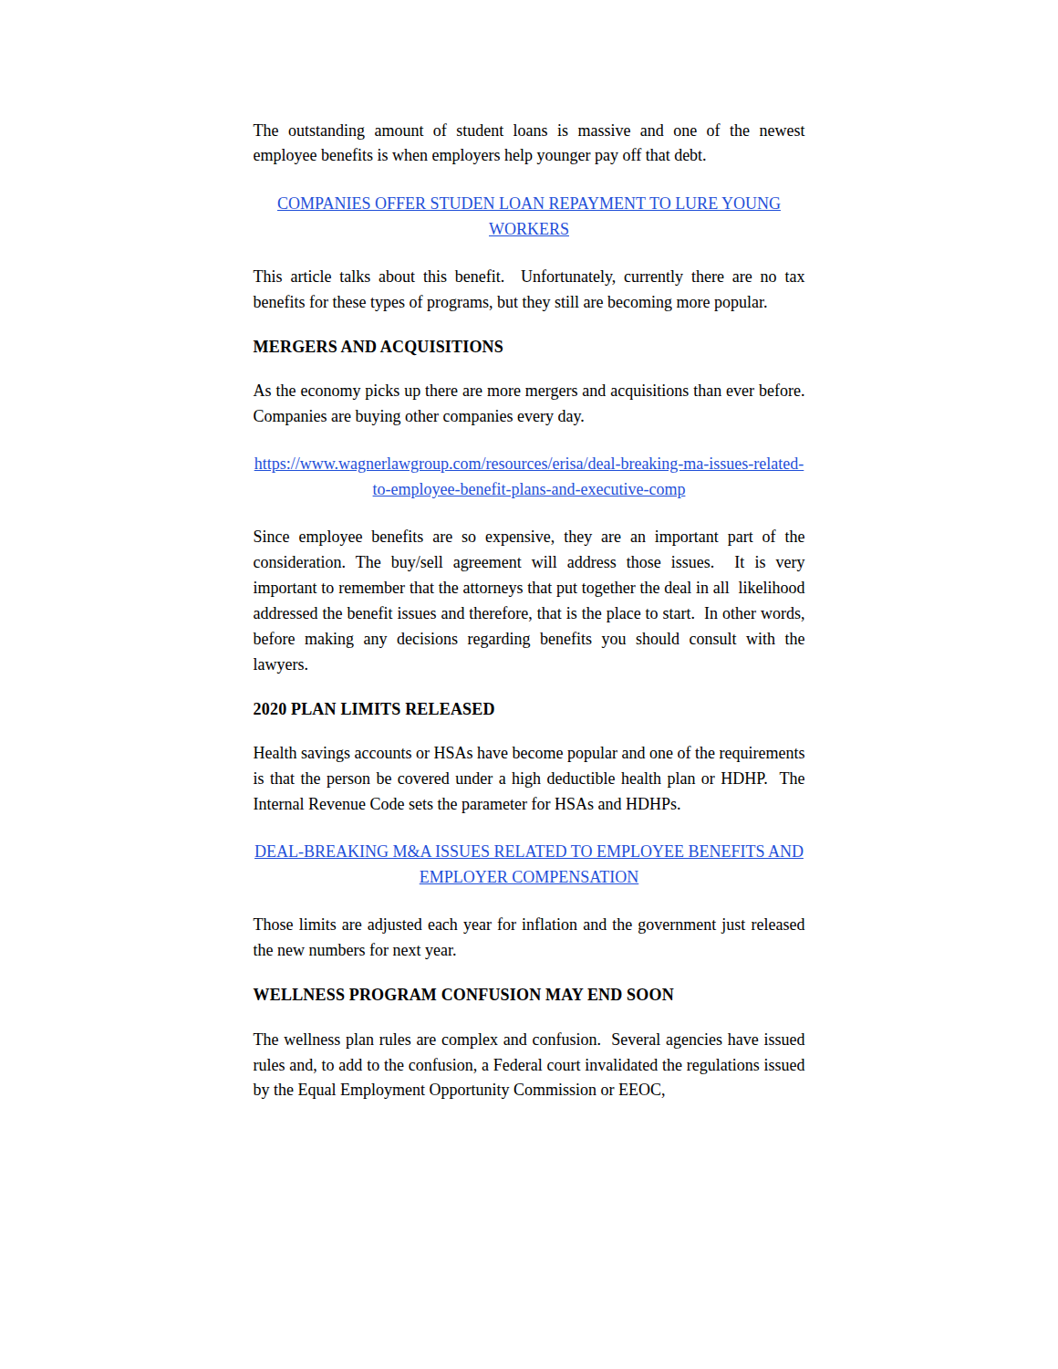The outstanding amount of student loans is massive and one of the newest employee benefits is when employers help younger pay off that debt.
COMPANIES OFFER STUDEN LOAN REPAYMENT TO LURE YOUNG WORKERS
This article talks about this benefit. Unfortunately, currently there are no tax benefits for these types of programs, but they still are becoming more popular.
MERGERS AND ACQUISITIONS
As the economy picks up there are more mergers and acquisitions than ever before. Companies are buying other companies every day.
https://www.wagnerlawgroup.com/resources/erisa/deal-breaking-ma-issues-related-to-employee-benefit-plans-and-executive-comp
Since employee benefits are so expensive, they are an important part of the consideration. The buy/sell agreement will address those issues. It is very important to remember that the attorneys that put together the deal in all likelihood addressed the benefit issues and therefore, that is the place to start. In other words, before making any decisions regarding benefits you should consult with the lawyers.
2020 PLAN LIMITS RELEASED
Health savings accounts or HSAs have become popular and one of the requirements is that the person be covered under a high deductible health plan or HDHP. The Internal Revenue Code sets the parameter for HSAs and HDHPs.
DEAL-BREAKING M&A ISSUES RELATED TO EMPLOYEE BENEFITS AND EMPLOYER COMPENSATION
Those limits are adjusted each year for inflation and the government just released the new numbers for next year.
WELLNESS PROGRAM CONFUSION MAY END SOON
The wellness plan rules are complex and confusion. Several agencies have issued rules and, to add to the confusion, a Federal court invalidated the regulations issued by the Equal Employment Opportunity Commission or EEOC,